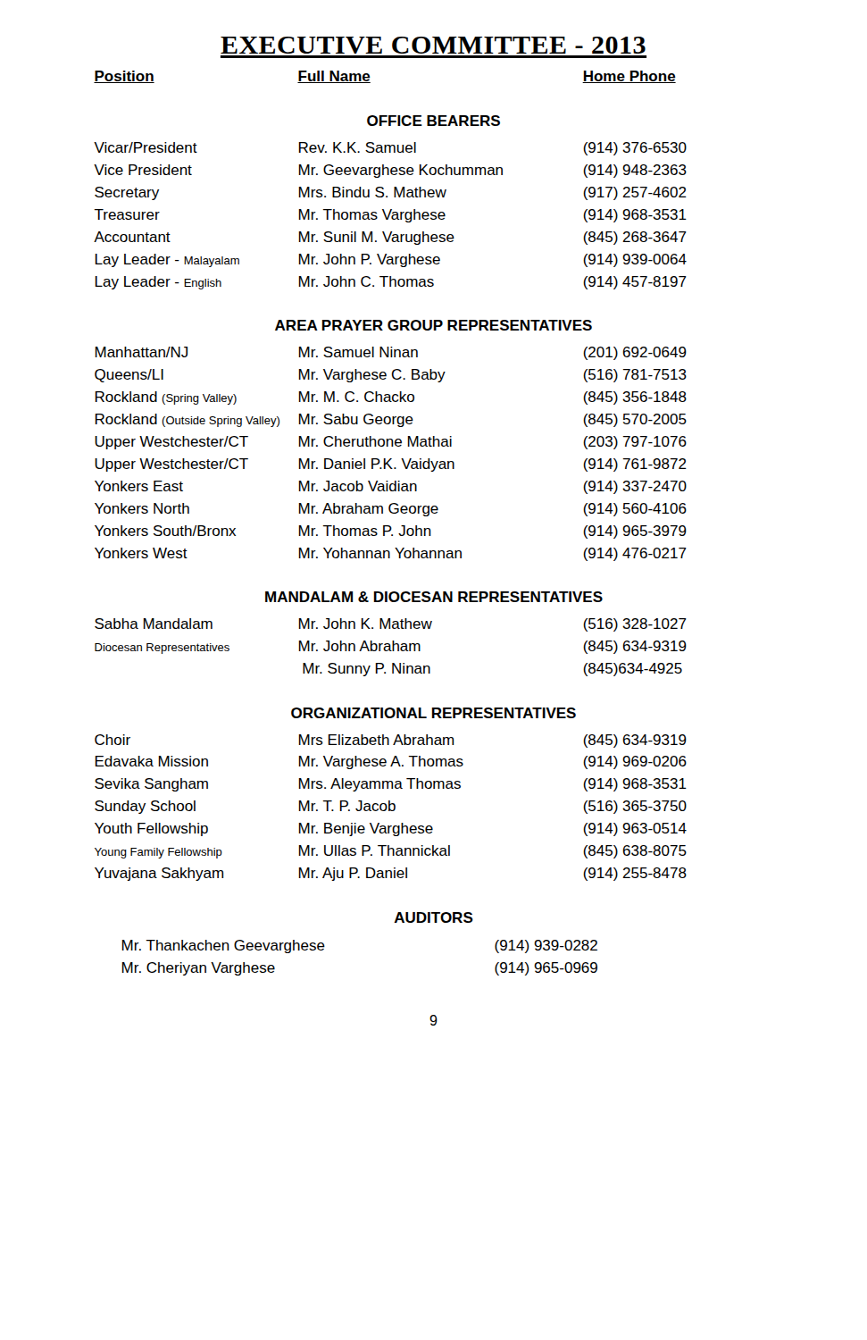EXECUTIVE COMMITTEE - 2013
Position
Full Name
Home Phone
OFFICE BEARERS
| Vicar/President | Rev. K.K. Samuel | (914) 376-6530 |
| Vice President | Mr. Geevarghese Kochumman | (914) 948-2363 |
| Secretary | Mrs. Bindu S. Mathew | (917) 257-4602 |
| Treasurer | Mr. Thomas Varghese | (914) 968-3531 |
| Accountant | Mr. Sunil M. Varughese | (845) 268-3647 |
| Lay Leader - Malayalam | Mr. John P. Varghese | (914) 939-0064 |
| Lay Leader - English | Mr. John C. Thomas | (914) 457-8197 |
AREA PRAYER GROUP REPRESENTATIVES
| Manhattan/NJ | Mr. Samuel Ninan | (201) 692-0649 |
| Queens/LI | Mr. Varghese C. Baby | (516) 781-7513 |
| Rockland (Spring Valley) | Mr. M. C. Chacko | (845) 356-1848 |
| Rockland (Outside Spring Valley) | Mr. Sabu George | (845) 570-2005 |
| Upper Westchester/CT | Mr. Cheruthone Mathai | (203) 797-1076 |
| Upper Westchester/CT | Mr. Daniel P.K. Vaidyan | (914) 761-9872 |
| Yonkers East | Mr. Jacob Vaidian | (914) 337-2470 |
| Yonkers North | Mr. Abraham George | (914) 560-4106 |
| Yonkers South/Bronx | Mr. Thomas P. John | (914) 965-3979 |
| Yonkers West | Mr. Yohannan Yohannan | (914) 476-0217 |
MANDALAM & DIOCESAN REPRESENTATIVES
| Sabha Mandalam | Mr. John K. Mathew | (516) 328-1027 |
| Diocesan Representatives | Mr. John Abraham | (845) 634-9319 |
| | Mr. Sunny P. Ninan | (845)634-4925 |
ORGANIZATIONAL REPRESENTATIVES
| Choir | Mrs Elizabeth Abraham | (845) 634-9319 |
| Edavaka Mission | Mr. Varghese A. Thomas | (914) 969-0206 |
| Sevika Sangham | Mrs. Aleyamma Thomas | (914) 968-3531 |
| Sunday School | Mr. T. P. Jacob | (516) 365-3750 |
| Youth Fellowship | Mr. Benjie Varghese | (914) 963-0514 |
| Young Family Fellowship | Mr. Ullas P. Thannickal | (845) 638-8075 |
| Yuvajana Sakhyam | Mr. Aju P. Daniel | (914) 255-8478 |
AUDITORS
| Mr. Thankachen Geevarghese | (914) 939-0282 |
| Mr. Cheriyan Varghese | (914) 965-0969 |
9